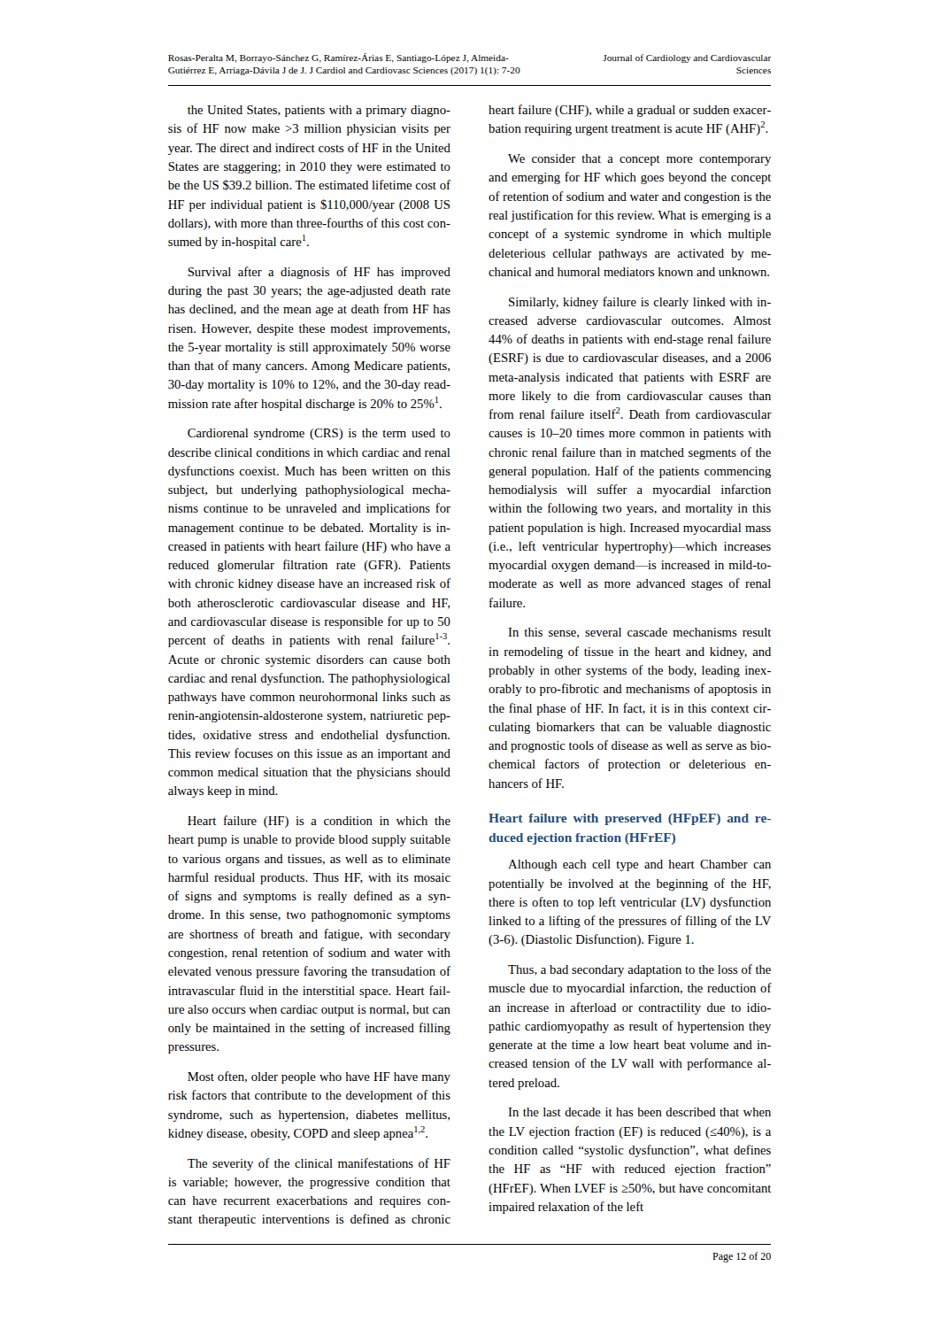Rosas-Peralta M, Borrayo-Sánchez G, Ramírez-Árias E, Santiago-López J, Almeida-Gutiérrez E, Arriaga-Dávila J de J. J Cardiol and Cardiovasc Sciences (2017) 1(1): 7-20
Journal of Cardiology and Cardiovascular Sciences
the United States, patients with a primary diagnosis of HF now make >3 million physician visits per year. The direct and indirect costs of HF in the United States are staggering; in 2010 they were estimated to be the US $39.2 billion. The estimated lifetime cost of HF per individual patient is $110,000/year (2008 US dollars), with more than three-fourths of this cost consumed by in-hospital care1.
Survival after a diagnosis of HF has improved during the past 30 years; the age-adjusted death rate has declined, and the mean age at death from HF has risen. However, despite these modest improvements, the 5-year mortality is still approximately 50% worse than that of many cancers. Among Medicare patients, 30-day mortality is 10% to 12%, and the 30-day readmission rate after hospital discharge is 20% to 25%1.
Cardiorenal syndrome (CRS) is the term used to describe clinical conditions in which cardiac and renal dysfunctions coexist. Much has been written on this subject, but underlying pathophysiological mechanisms continue to be unraveled and implications for management continue to be debated. Mortality is increased in patients with heart failure (HF) who have a reduced glomerular filtration rate (GFR). Patients with chronic kidney disease have an increased risk of both atherosclerotic cardiovascular disease and HF, and cardiovascular disease is responsible for up to 50 percent of deaths in patients with renal failure1-3. Acute or chronic systemic disorders can cause both cardiac and renal dysfunction. The pathophysiological pathways have common neurohormonal links such as renin-angiotensin-aldosterone system, natriuretic peptides, oxidative stress and endothelial dysfunction. This review focuses on this issue as an important and common medical situation that the physicians should always keep in mind.
Heart failure (HF) is a condition in which the heart pump is unable to provide blood supply suitable to various organs and tissues, as well as to eliminate harmful residual products. Thus HF, with its mosaic of signs and symptoms is really defined as a syndrome. In this sense, two pathognomonic symptoms are shortness of breath and fatigue, with secondary congestion, renal retention of sodium and water with elevated venous pressure favoring the transudation of intravascular fluid in the interstitial space. Heart failure also occurs when cardiac output is normal, but can only be maintained in the setting of increased filling pressures.
Most often, older people who have HF have many risk factors that contribute to the development of this syndrome, such as hypertension, diabetes mellitus, kidney disease, obesity, COPD and sleep apnea1,2.
The severity of the clinical manifestations of HF is variable; however, the progressive condition that can have recurrent exacerbations and requires constant therapeutic interventions is defined as chronic heart failure (CHF), while a gradual or sudden exacerbation requiring urgent treatment is acute HF (AHF)2.
We consider that a concept more contemporary and emerging for HF which goes beyond the concept of retention of sodium and water and congestion is the real justification for this review. What is emerging is a concept of a systemic syndrome in which multiple deleterious cellular pathways are activated by mechanical and humoral mediators known and unknown.
Similarly, kidney failure is clearly linked with increased adverse cardiovascular outcomes. Almost 44% of deaths in patients with end-stage renal failure (ESRF) is due to cardiovascular diseases, and a 2006 meta-analysis indicated that patients with ESRF are more likely to die from cardiovascular causes than from renal failure itself2. Death from cardiovascular causes is 10–20 times more common in patients with chronic renal failure than in matched segments of the general population. Half of the patients commencing hemodialysis will suffer a myocardial infarction within the following two years, and mortality in this patient population is high. Increased myocardial mass (i.e., left ventricular hypertrophy)—which increases myocardial oxygen demand—is increased in mild-to-moderate as well as more advanced stages of renal failure.
In this sense, several cascade mechanisms result in remodeling of tissue in the heart and kidney, and probably in other systems of the body, leading inexorably to pro-fibrotic and mechanisms of apoptosis in the final phase of HF. In fact, it is in this context circulating biomarkers that can be valuable diagnostic and prognostic tools of disease as well as serve as biochemical factors of protection or deleterious enhancers of HF.
Heart failure with preserved (HFpEF) and reduced ejection fraction (HFrEF)
Although each cell type and heart Chamber can potentially be involved at the beginning of the HF, there is often to top left ventricular (LV) dysfunction linked to a lifting of the pressures of filling of the LV (3-6). (Diastolic Disfunction). Figure 1.
Thus, a bad secondary adaptation to the loss of the muscle due to myocardial infarction, the reduction of an increase in afterload or contractility due to idiopathic cardiomyopathy as result of hypertension they generate at the time a low heart beat volume and increased tension of the LV wall with performance altered preload.
In the last decade it has been described that when the LV ejection fraction (EF) is reduced (≤40%), is a condition called “systolic dysfunction”, what defines the HF as “HF with reduced ejection fraction” (HFrEF). When LVEF is ≥50%, but have concomitant impaired relaxation of the left
Page 12 of 20